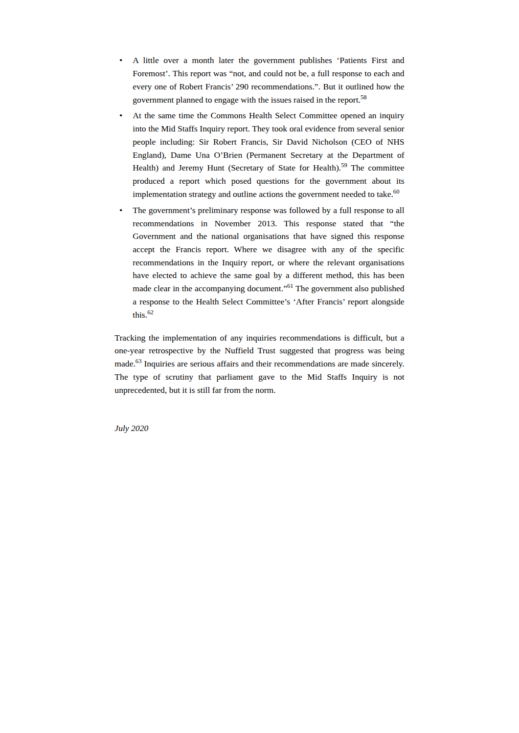A little over a month later the government publishes ‘Patients First and Foremost’. This report was “not, and could not be, a full response to each and every one of Robert Francis’ 290 recommendations.”. But it outlined how the government planned to engage with the issues raised in the report.58
At the same time the Commons Health Select Committee opened an inquiry into the Mid Staffs Inquiry report. They took oral evidence from several senior people including: Sir Robert Francis, Sir David Nicholson (CEO of NHS England), Dame Una O’Brien (Permanent Secretary at the Department of Health) and Jeremy Hunt (Secretary of State for Health).59 The committee produced a report which posed questions for the government about its implementation strategy and outline actions the government needed to take.60
The government’s preliminary response was followed by a full response to all recommendations in November 2013. This response stated that “the Government and the national organisations that have signed this response accept the Francis report. Where we disagree with any of the specific recommendations in the Inquiry report, or where the relevant organisations have elected to achieve the same goal by a different method, this has been made clear in the accompanying document.”61 The government also published a response to the Health Select Committee’s ‘After Francis’ report alongside this.62
Tracking the implementation of any inquiries recommendations is difficult, but a one-year retrospective by the Nuffield Trust suggested that progress was being made.63 Inquiries are serious affairs and their recommendations are made sincerely. The type of scrutiny that parliament gave to the Mid Staffs Inquiry is not unprecedented, but it is still far from the norm.
July 2020